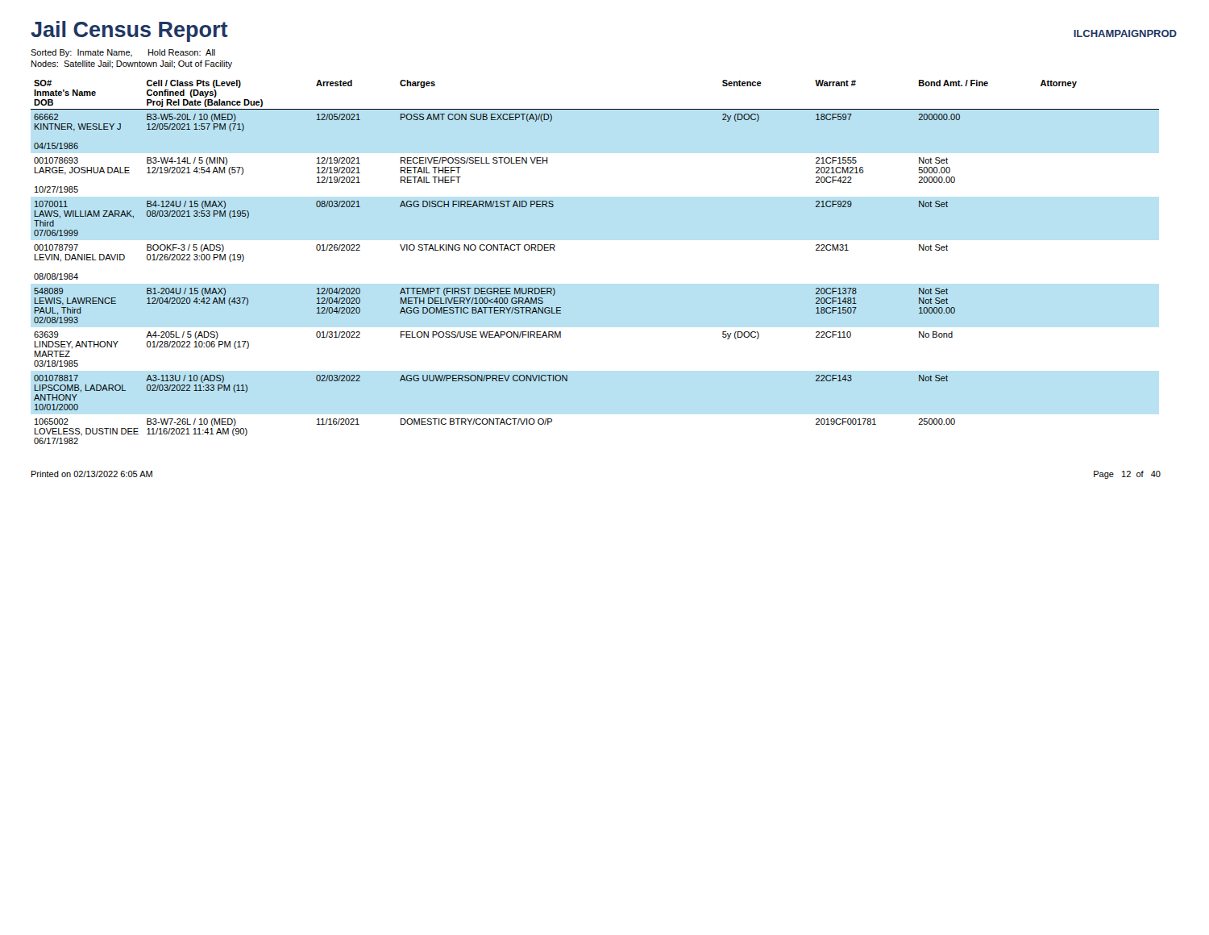ILCHAMPAIGNPROD
Jail Census Report
Sorted By: Inmate Name, Hold Reason: All
Nodes: Satellite Jail; Downtown Jail; Out of Facility
| SO# Inmate's Name DOB | Cell / Class Pts (Level) Confined (Days) Proj Rel Date (Balance Due) | Arrested | Charges | Sentence | Warrant # | Bond Amt. / Fine | Attorney |
| --- | --- | --- | --- | --- | --- | --- | --- |
| 66662 KINTNER, WESLEY J 04/15/1986 | B3-W5-20L / 10 (MED) 12/05/2021 1:57 PM (71) | 12/05/2021 | POSS AMT CON SUB EXCEPT(A)/(D) | 2y (DOC) | 18CF597 | 200000.00 | |
| 001078693 LARGE, JOSHUA DALE 10/27/1985 | B3-W4-14L / 5 (MIN) 12/19/2021 4:54 AM (57) | 12/19/2021 12/19/2021 12/19/2021 | RECEIVE/POSS/SELL STOLEN VEH RETAIL THEFT RETAIL THEFT | | 21CF1555 2021CM216 20CF422 | Not Set 5000.00 20000.00 | |
| 1070011 LAWS, WILLIAM ZARAK, Third 07/06/1999 | B4-124U / 15 (MAX) 08/03/2021 3:53 PM (195) | 08/03/2021 | AGG DISCH FIREARM/1ST AID PERS | | 21CF929 | Not Set | |
| 001078797 LEVIN, DANIEL DAVID 08/08/1984 | BOOKF-3 / 5 (ADS) 01/26/2022 3:00 PM (19) | 01/26/2022 | VIO STALKING NO CONTACT ORDER | | 22CM31 | Not Set | |
| 548089 LEWIS, LAWRENCE PAUL, Third 02/08/1993 | B1-204U / 15 (MAX) 12/04/2020 4:42 AM (437) | 12/04/2020 12/04/2020 12/04/2020 | ATTEMPT (FIRST DEGREE MURDER) METH DELIVERY/100<400 GRAMS AGG DOMESTIC BATTERY/STRANGLE | | 20CF1378 20CF1481 18CF1507 | Not Set Not Set 10000.00 | |
| 63639 LINDSEY, ANTHONY MARTEZ 03/18/1985 | A4-205L / 5 (ADS) 01/28/2022 10:06 PM (17) | 01/31/2022 | FELON POSS/USE WEAPON/FIREARM | 5y (DOC) | 22CF110 | No Bond | |
| 001078817 LIPSCOMB, LADAROL ANTHONY 10/01/2000 | A3-113U / 10 (ADS) 02/03/2022 11:33 PM (11) | 02/03/2022 | AGG UUW/PERSON/PREV CONVICTION | | 22CF143 | Not Set | |
| 1065002 LOVELESS, DUSTIN DEE 06/17/1982 | B3-W7-26L / 10 (MED) 11/16/2021 11:41 AM (90) | 11/16/2021 | DOMESTIC BTRY/CONTACT/VIO O/P | | 2019CF001781 | 25000.00 | |
Printed on 02/13/2022 6:05 AM Page 12 of 40